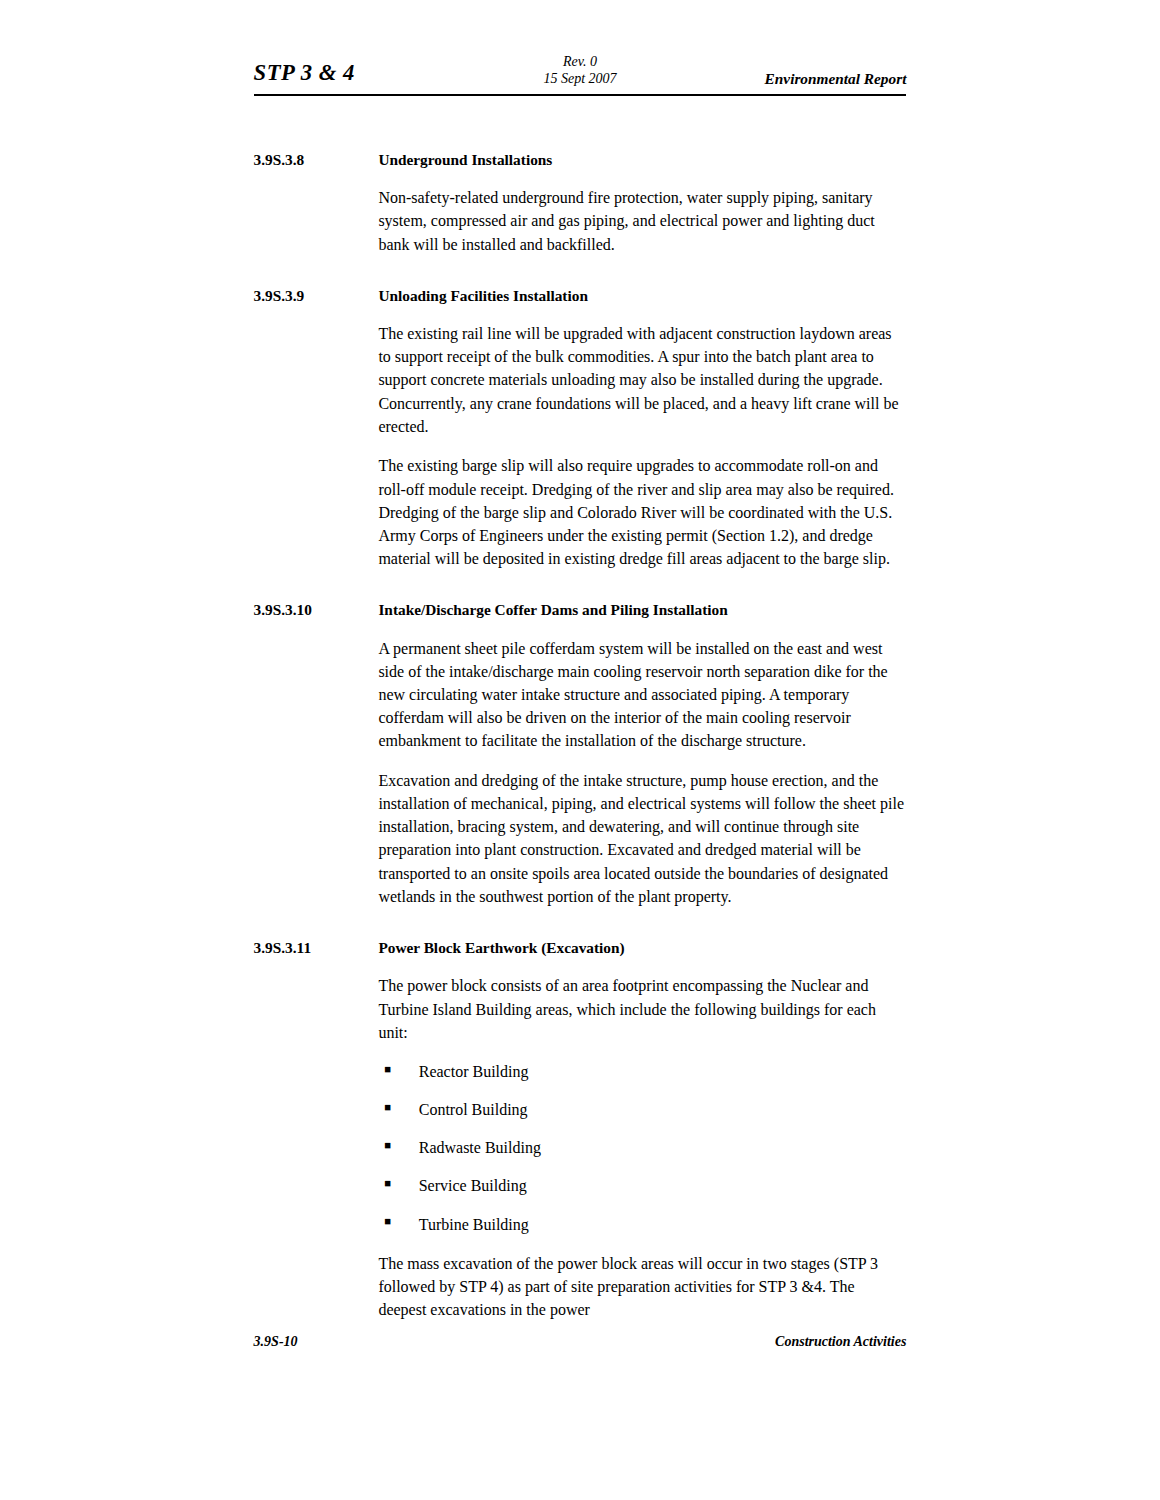Rev. 0
15 Sept 2007
STP 3 & 4
Environmental Report
3.9S.3.8 Underground Installations
Non-safety-related underground fire protection, water supply piping, sanitary system, compressed air and gas piping, and electrical power and lighting duct bank will be installed and backfilled.
3.9S.3.9 Unloading Facilities Installation
The existing rail line will be upgraded with adjacent construction laydown areas to support receipt of the bulk commodities. A spur into the batch plant area to support concrete materials unloading may also be installed during the upgrade. Concurrently, any crane foundations will be placed, and a heavy lift crane will be erected.
The existing barge slip will also require upgrades to accommodate roll-on and roll-off module receipt. Dredging of the river and slip area may also be required. Dredging of the barge slip and Colorado River will be coordinated with the U.S. Army Corps of Engineers under the existing permit (Section 1.2), and dredge material will be deposited in existing dredge fill areas adjacent to the barge slip.
3.9S.3.10 Intake/Discharge Coffer Dams and Piling Installation
A permanent sheet pile cofferdam system will be installed on the east and west side of the intake/discharge main cooling reservoir north separation dike for the new circulating water intake structure and associated piping. A temporary cofferdam will also be driven on the interior of the main cooling reservoir embankment to facilitate the installation of the discharge structure.
Excavation and dredging of the intake structure, pump house erection, and the installation of mechanical, piping, and electrical systems will follow the sheet pile installation, bracing system, and dewatering, and will continue through site preparation into plant construction. Excavated and dredged material will be transported to an onsite spoils area located outside the boundaries of designated wetlands in the southwest portion of the plant property.
3.9S.3.11 Power Block Earthwork (Excavation)
The power block consists of an area footprint encompassing the Nuclear and Turbine Island Building areas, which include the following buildings for each unit:
Reactor Building
Control Building
Radwaste Building
Service Building
Turbine Building
The mass excavation of the power block areas will occur in two stages (STP 3 followed by STP 4) as part of site preparation activities for STP 3 &4. The deepest excavations in the power
3.9S-10
Construction Activities